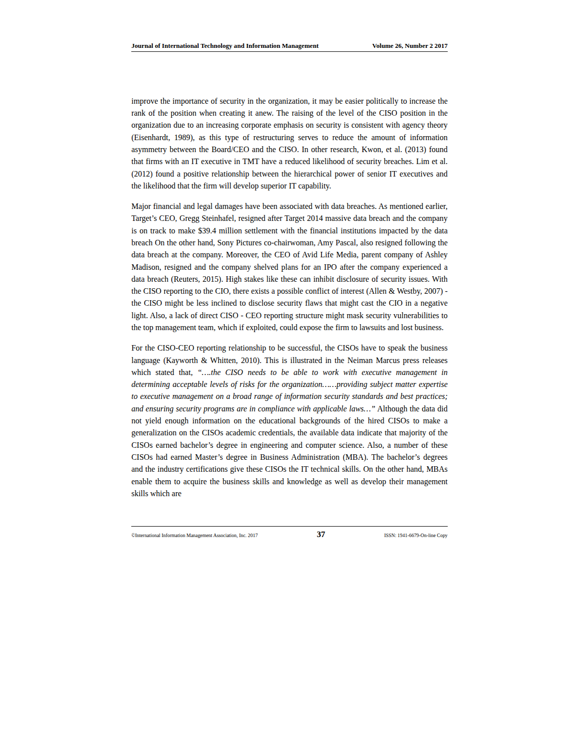Journal of International Technology and Information Management Volume 26, Number 2 2017
improve the importance of security in the organization, it may be easier politically to increase the rank of the position when creating it anew. The raising of the level of the CISO position in the organization due to an increasing corporate emphasis on security is consistent with agency theory (Eisenhardt, 1989), as this type of restructuring serves to reduce the amount of information asymmetry between the Board/CEO and the CISO. In other research, Kwon, et al. (2013) found that firms with an IT executive in TMT have a reduced likelihood of security breaches. Lim et al. (2012) found a positive relationship between the hierarchical power of senior IT executives and the likelihood that the firm will develop superior IT capability.
Major financial and legal damages have been associated with data breaches. As mentioned earlier, Target’s CEO, Gregg Steinhafel, resigned after Target 2014 massive data breach and the company is on track to make $39.4 million settlement with the financial institutions impacted by the data breach On the other hand, Sony Pictures co-chairwoman, Amy Pascal, also resigned following the data breach at the company. Moreover, the CEO of Avid Life Media, parent company of Ashley Madison, resigned and the company shelved plans for an IPO after the company experienced a data breach (Reuters, 2015). High stakes like these can inhibit disclosure of security issues. With the CISO reporting to the CIO, there exists a possible conflict of interest (Allen & Westby, 2007) - the CISO might be less inclined to disclose security flaws that might cast the CIO in a negative light. Also, a lack of direct CISO - CEO reporting structure might mask security vulnerabilities to the top management team, which if exploited, could expose the firm to lawsuits and lost business.
For the CISO-CEO reporting relationship to be successful, the CISOs have to speak the business language (Kayworth & Whitten, 2010). This is illustrated in the Neiman Marcus press releases which stated that, “….the CISO needs to be able to work with executive management in determining acceptable levels of risks for the organization……providing subject matter expertise to executive management on a broad range of information security standards and best practices; and ensuring security programs are in compliance with applicable laws…” Although the data did not yield enough information on the educational backgrounds of the hired CISOs to make a generalization on the CISOs academic credentials, the available data indicate that majority of the CISOs earned bachelor’s degree in engineering and computer science. Also, a number of these CISOs had earned Master’s degree in Business Administration (MBA). The bachelor’s degrees and the industry certifications give these CISOs the IT technical skills. On the other hand, MBAs enable them to acquire the business skills and knowledge as well as develop their management skills which are
©International Information Management Association, Inc. 2017 37 ISSN: 1941-6679-On-line Copy